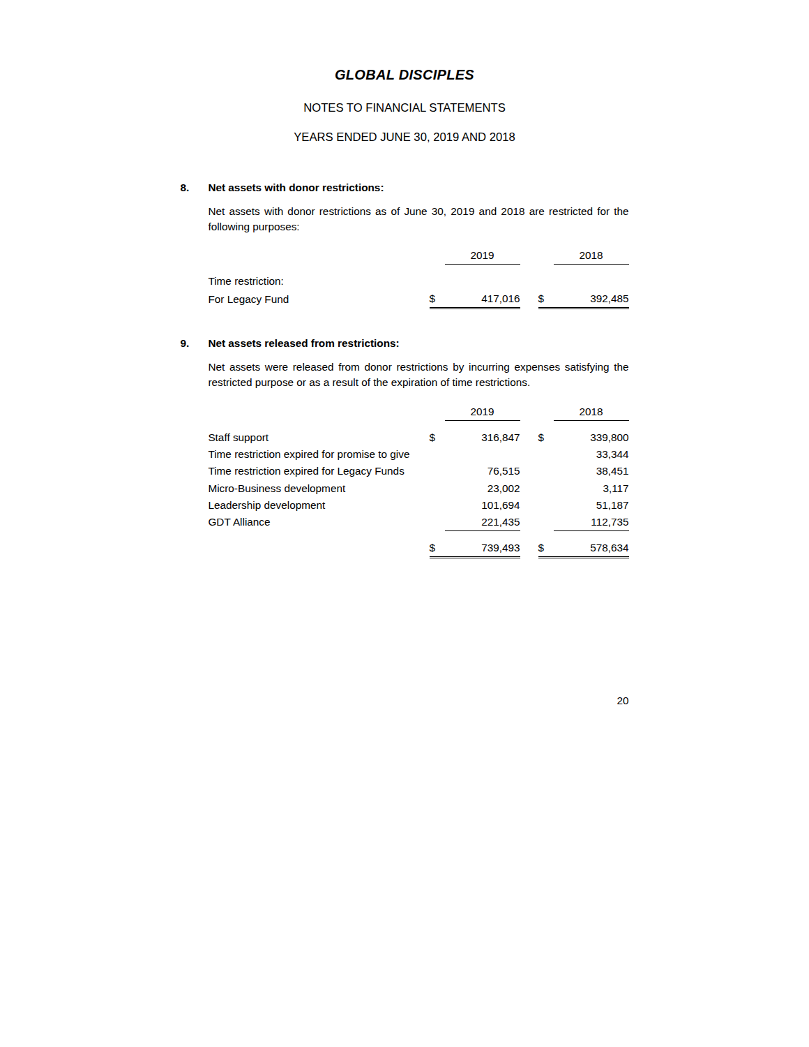GLOBAL DISCIPLES
NOTES TO FINANCIAL STATEMENTS
YEARS ENDED JUNE 30, 2019 AND 2018
8. Net assets with donor restrictions:
Net assets with donor restrictions as of June 30, 2019 and 2018 are restricted for the following purposes:
| | | 2019 | | | 2018 |
| Time restriction: | | | | | |
| For Legacy Fund | $ | 417,016 | | $ | 392,485 |
9. Net assets released from restrictions:
Net assets were released from donor restrictions by incurring expenses satisfying the restricted purpose or as a result of the expiration of time restrictions.
| | | 2019 | | | 2018 |
| Staff support | $ | 316,847 | | $ | 339,800 |
| Time restriction expired for promise to give | | | | | 33,344 |
| Time restriction expired for Legacy Funds | | 76,515 | | | 38,451 |
| Micro-Business development | | 23,002 | | | 3,117 |
| Leadership development | | 101,694 | | | 51,187 |
| GDT Alliance | | 221,435 | | | 112,735 |
| | $ | 739,493 | | $ | 578,634 |
20